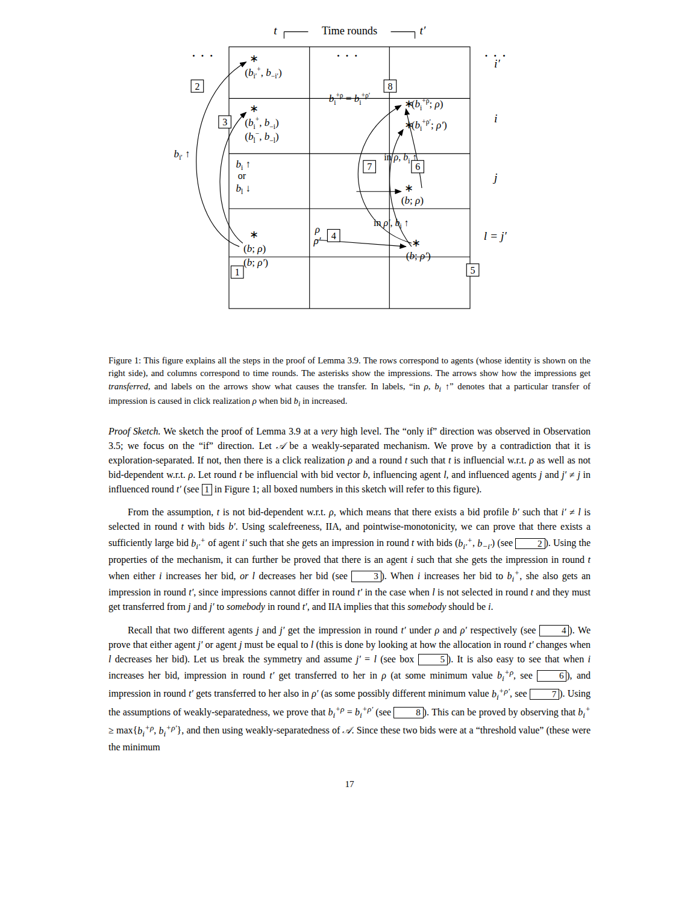Time rounds t t′ · · · · · · · · · i′ i j l = j′ ∗ (bi′+, b−i′) ∗ (bi+, b−i) (bl−, b−l) ∗ (b; ρ) (b; ρ′) ∗ (bi+ρ; ρ) ∗ (bi+ρ′; ρ′) bi+ρ = bi+ρ′ ∗ (b; ρ) ∗ (b; ρ′) in ρ, bi ↑ in ρ′, bi ↑ ρ ρ′ bi′ ↑ bi ↑ or bl ↓ 2 3 1 4 5 6 7 8
Figure 1: This figure explains all the steps in the proof of Lemma 3.9. The rows correspond to agents (whose identity is shown on the right side), and columns correspond to time rounds. The asterisks show the impressions. The arrows show how the impressions get transferred, and labels on the arrows show what causes the transfer. In labels, “in ρ, bi ↑” denotes that a particular transfer of impression is caused in click realization ρ when bid bi in increased.
Proof Sketch. We sketch the proof of Lemma 3.9 at a very high level. The “only if” direction was observed in Observation 3.5; we focus on the “if” direction. Let 𝒜 be a weakly-separated mechanism. We prove by a contradiction that it is exploration-separated. If not, then there is a click realization ρ and a round t such that t is influencial w.r.t. ρ as well as not bid-dependent w.r.t. ρ. Let round t be influencial with bid vector b, influencing agent l, and influenced agents j and j′ ≠ j in influenced round t′ (see 1 in Figure 1; all boxed numbers in this sketch will refer to this figure).
From the assumption, t is not bid-dependent w.r.t. ρ, which means that there exists a bid profile b′ such that i′ ≠ l is selected in round t with bids b′. Using scalefreeness, IIA, and pointwise-monotonicity, we can prove that there exists a sufficiently large bid bi′+ of agent i′ such that she gets an impression in round t with bids (bi′+, b−i′) (see 2). Using the properties of the mechanism, it can further be proved that there is an agent i such that she gets the impression in round t when either i increases her bid, or l decreases her bid (see 3). When i increases her bid to bi+, she also gets an impression in round t′, since impressions cannot differ in round t′ in the case when l is not selected in round t and they must get transferred from j and j′ to somebody in round t′, and IIA implies that this somebody should be i.
Recall that two different agents j and j′ get the impression in round t′ under ρ and ρ′ respectively (see 4). We prove that either agent j′ or agent j must be equal to l (this is done by looking at how the allocation in round t′ changes when l decreases her bid). Let us break the symmetry and assume j′ = l (see box 5). It is also easy to see that when i increases her bid, impression in round t′ get transferred to her in ρ (at some minimum value bi+ρ, see 6), and impression in round t′ gets transferred to her also in ρ′ (as some possibly different minimum value bi+ρ′, see 7). Using the assumptions of weakly-separatedness, we prove that bi+ρ = bi+ρ′ (see 8). This can be proved by observing that bi+ ≥ max{bi+ρ, bi+ρ′}, and then using weakly-separatedness of 𝒜. Since these two bids were at a “threshold value” (these were the minimum
17